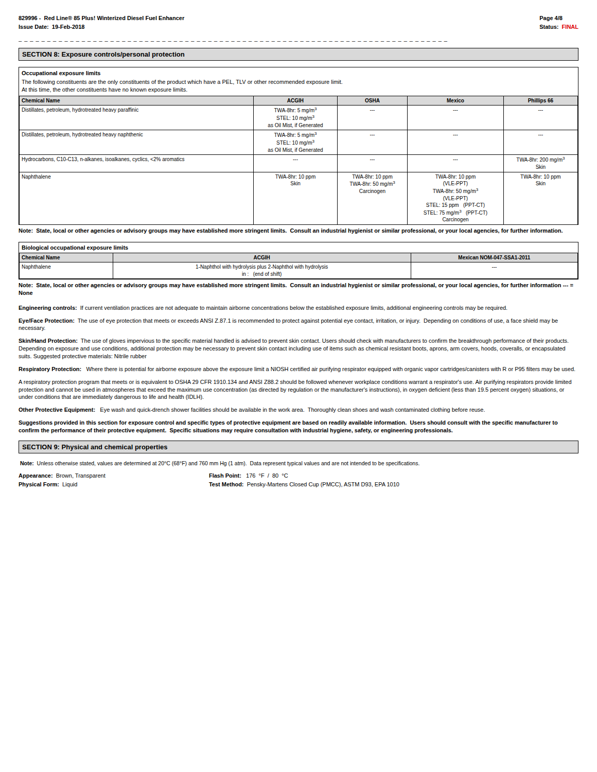829996 - Red Line® 85 Plus! Winterized Diesel Fuel Enhancer
Issue Date: 19-Feb-2018
Page 4/8
Status: FINAL
_ _ _ _ _ _ _ _ _ _ _ _ _ _ _ _ _ _ _ _ _ _ _ _ _ _ _ _ _ _ _ _ _ _ _ _ _ _ _ _ _ _ _ _ _ _ _ _ _ _ _ _ _ _ _ _ _ _ _ _ _ _ _ _ _ _ _ _ _ _ _ _ _ _ _
SECTION 8: Exposure controls/personal protection
Occupational exposure limits
The following constituents are the only constituents of the product which have a PEL, TLV or other recommended exposure limit.
At this time, the other constituents have no known exposure limits.
| Chemical Name | ACGIH | OSHA | Mexico | Phillips 66 |
| --- | --- | --- | --- | --- |
| Distillates, petroleum, hydrotreated heavy paraffinic | TWA-8hr: 5 mg/m 3 STEL: 10 mg/m 3 as Oil Mist, if Generated | --- | --- | --- |
| Distillates, petroleum, hydrotreated heavy naphthenic | TWA-8hr: 5 mg/m 3 STEL: 10 mg/m 3 as Oil Mist, if Generated | --- | --- | --- |
| Hydrocarbons, C10-C13, n-alkanes, isoalkanes, cyclics, <2% aromatics | --- | --- | --- | TWA-8hr: 200 mg/m 3 Skin |
| Naphthalene | TWA-8hr: 10 ppm Skin | TWA-8hr: 10 ppm TWA-8hr: 50 mg/m 3 Carcinogen | TWA-8hr: 10 ppm (VLE-PPT) TWA-8hr: 50 mg/m 3 (VLE-PPT) STEL: 15 ppm (PPT-CT) STEL: 75 mg/m 3 (PPT-CT) Carcinogen | TWA-8hr: 10 ppm Skin |
Note: State, local or other agencies or advisory groups may have established more stringent limits. Consult an industrial hygienist or similar professional, or your local agencies, for further information.
Biological occupational exposure limits
| Chemical Name | ACGIH | Mexican NOM-047-SSA1-2011 |
| --- | --- | --- |
| Naphthalene | 1-Naphthol with hydrolysis plus 2-Naphthol with hydrolysis in : (end of shift) | --- |
Note: State, local or other agencies or advisory groups may have established more stringent limits. Consult an industrial hygienist or similar professional, or your local agencies, for further information --- = None
Engineering controls: If current ventilation practices are not adequate to maintain airborne concentrations below the established exposure limits, additional engineering controls may be required.
Eye/Face Protection: The use of eye protection that meets or exceeds ANSI Z.87.1 is recommended to protect against potential eye contact, irritation, or injury. Depending on conditions of use, a face shield may be necessary.
Skin/Hand Protection: The use of gloves impervious to the specific material handled is advised to prevent skin contact. Users should check with manufacturers to confirm the breakthrough performance of their products. Depending on exposure and use conditions, additional protection may be necessary to prevent skin contact including use of items such as chemical resistant boots, aprons, arm covers, hoods, coveralls, or encapsulated suits. Suggested protective materials: Nitrile rubber
Respiratory Protection: Where there is potential for airborne exposure above the exposure limit a NIOSH certified air purifying respirator equipped with organic vapor cartridges/canisters with R or P95 filters may be used.
A respiratory protection program that meets or is equivalent to OSHA 29 CFR 1910.134 and ANSI Z88.2 should be followed whenever workplace conditions warrant a respirator's use. Air purifying respirators provide limited protection and cannot be used in atmospheres that exceed the maximum use concentration (as directed by regulation or the manufacturer's instructions), in oxygen deficient (less than 19.5 percent oxygen) situations, or under conditions that are immediately dangerous to life and health (IDLH).
Other Protective Equipment: Eye wash and quick-drench shower facilities should be available in the work area. Thoroughly clean shoes and wash contaminated clothing before reuse.
Suggestions provided in this section for exposure control and specific types of protective equipment are based on readily available information. Users should consult with the specific manufacturer to confirm the performance of their protective equipment. Specific situations may require consultation with industrial hygiene, safety, or engineering professionals.
SECTION 9: Physical and chemical properties
Note: Unless otherwise stated, values are determined at 20°C (68°F) and 760 mm Hg (1 atm). Data represent typical values and are not intended to be specifications.
| Appearance: Brown, Transparent | Flash Point: 176 °F / 80 °C |
| Physical Form: Liquid | Test Method: Pensky-Martens Closed Cup (PMCC), ASTM D93, EPA 1010 |